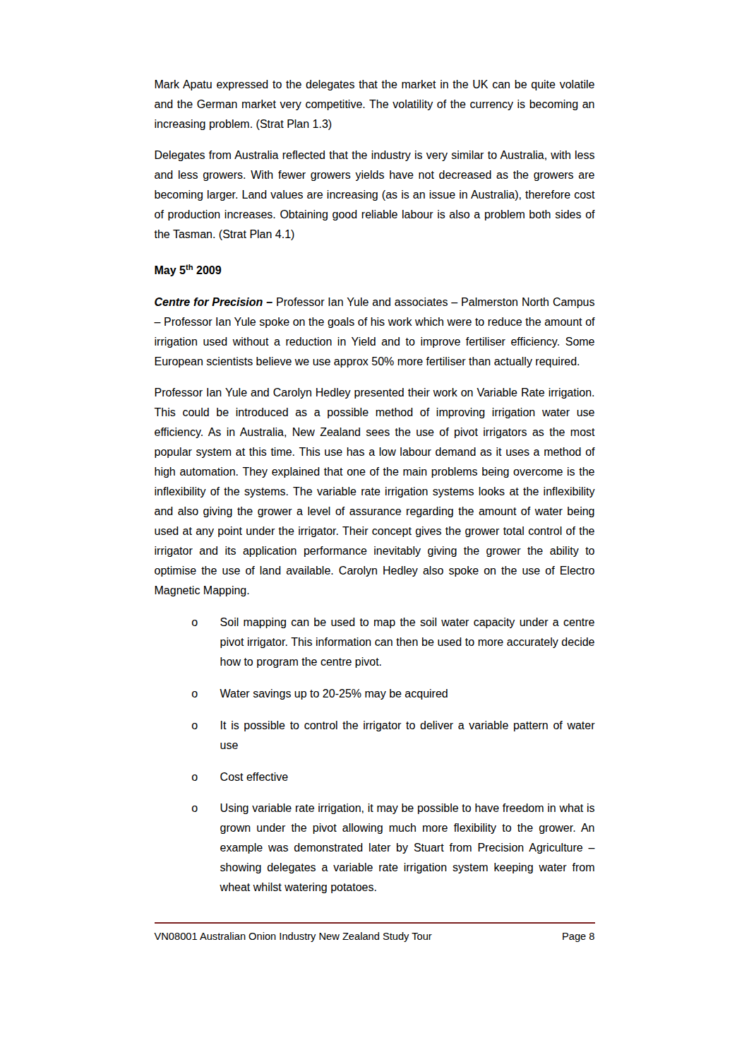Mark Apatu expressed to the delegates that the market in the UK can be quite volatile and the German market very competitive. The volatility of the currency is becoming an increasing problem. (Strat Plan 1.3)
Delegates from Australia reflected that the industry is very similar to Australia, with less and less growers. With fewer growers yields have not decreased as the growers are becoming larger. Land values are increasing (as is an issue in Australia), therefore cost of production increases. Obtaining good reliable labour is also a problem both sides of the Tasman. (Strat Plan 4.1)
May 5th 2009
Centre for Precision – Professor Ian Yule and associates – Palmerston North Campus – Professor Ian Yule spoke on the goals of his work which were to reduce the amount of irrigation used without a reduction in Yield and to improve fertiliser efficiency. Some European scientists believe we use approx 50% more fertiliser than actually required.
Professor Ian Yule and Carolyn Hedley presented their work on Variable Rate irrigation. This could be introduced as a possible method of improving irrigation water use efficiency. As in Australia, New Zealand sees the use of pivot irrigators as the most popular system at this time. This use has a low labour demand as it uses a method of high automation. They explained that one of the main problems being overcome is the inflexibility of the systems. The variable rate irrigation systems looks at the inflexibility and also giving the grower a level of assurance regarding the amount of water being used at any point under the irrigator. Their concept gives the grower total control of the irrigator and its application performance inevitably giving the grower the ability to optimise the use of land available. Carolyn Hedley also spoke on the use of Electro Magnetic Mapping.
Soil mapping can be used to map the soil water capacity under a centre pivot irrigator. This information can then be used to more accurately decide how to program the centre pivot.
Water savings up to 20-25% may be acquired
It is possible to control the irrigator to deliver a variable pattern of water use
Cost effective
Using variable rate irrigation, it may be possible to have freedom in what is grown under the pivot allowing much more flexibility to the grower. An example was demonstrated later by Stuart from Precision Agriculture – showing delegates a variable rate irrigation system keeping water from wheat whilst watering potatoes.
VN08001 Australian Onion Industry New Zealand Study Tour Page 8